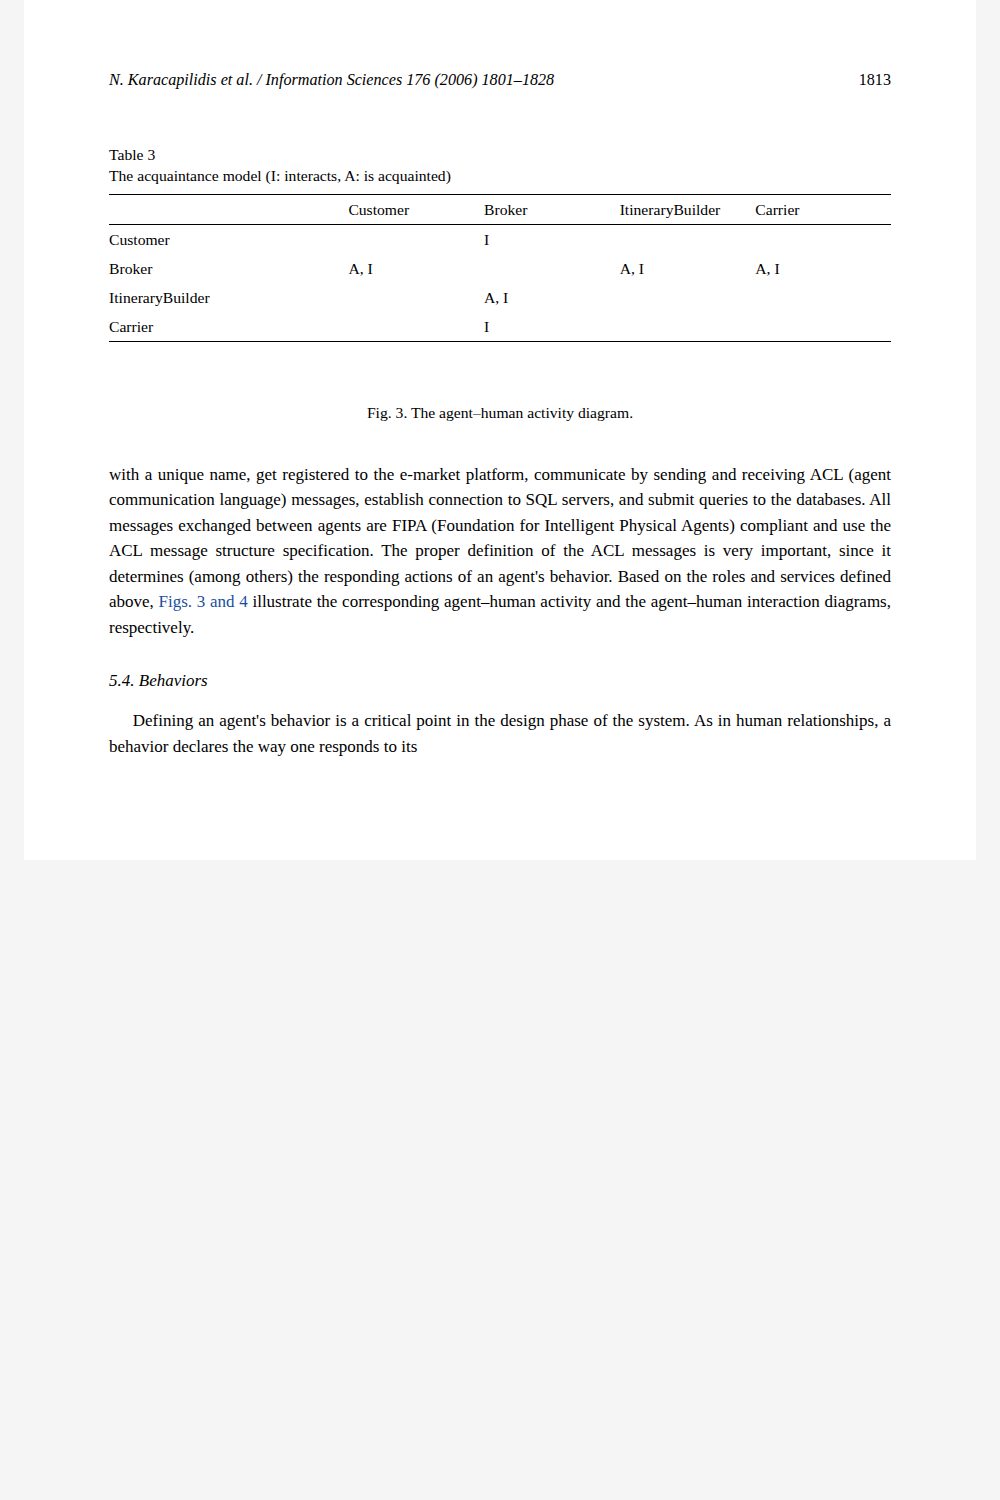N. Karacapilidis et al. / Information Sciences 176 (2006) 1801–1828 1813
Table 3 The acquaintance model (I: interacts, A: is acquainted)
| | Customer | Broker | ItineraryBuilder | Carrier |
| --- | --- | --- | --- | --- |
| Customer | | I | | |
| Broker | A, I | | A, I | A, I |
| ItineraryBuilder | | A, I | | |
| Carrier | | I | | |
Fig. 3. The agent–human activity diagram.
with a unique name, get registered to the e-market platform, communicate by sending and receiving ACL (agent communication language) messages, establish connection to SQL servers, and submit queries to the databases. All messages exchanged between agents are FIPA (Foundation for Intelligent Physical Agents) compliant and use the ACL message structure specification. The proper definition of the ACL messages is very important, since it determines (among others) the responding actions of an agent's behavior. Based on the roles and services defined above, Figs. 3 and 4 illustrate the corresponding agent–human activity and the agent–human interaction diagrams, respectively.
5.4. Behaviors
Defining an agent's behavior is a critical point in the design phase of the system. As in human relationships, a behavior declares the way one responds to its